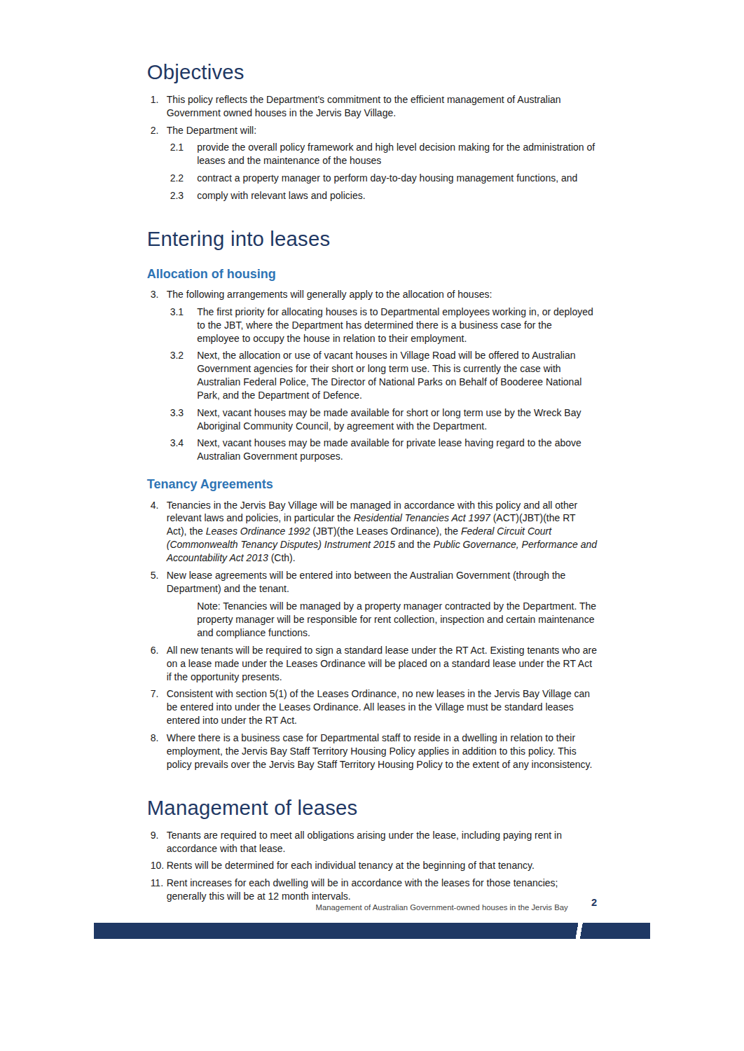Objectives
This policy reflects the Department’s commitment to the efficient management of Australian Government owned houses in the Jervis Bay Village.
The Department will:
2.1provide the overall policy framework and high level decision making for the administration of leases and the maintenance of the houses
2.2contract a property manager to perform day-to-day housing management functions, and
2.3comply with relevant laws and policies.
Entering into leases
Allocation of housing
The following arrangements will generally apply to the allocation of houses:
3.1 The first priority for allocating houses is to Departmental employees working in, or deployed to the JBT, where the Department has determined there is a business case for the employee to occupy the house in relation to their employment.
3.2 Next, the allocation or use of vacant houses in Village Road will be offered to Australian Government agencies for their short or long term use. This is currently the case with Australian Federal Police, The Director of National Parks on Behalf of Booderee National Park, and the Department of Defence.
3.3 Next, vacant houses may be made available for short or long term use by the Wreck Bay Aboriginal Community Council, by agreement with the Department.
3.4 Next, vacant houses may be made available for private lease having regard to the above Australian Government purposes.
Tenancy Agreements
Tenancies in the Jervis Bay Village will be managed in accordance with this policy and all other relevant laws and policies, in particular the Residential Tenancies Act 1997 (ACT)(JBT)(the RT Act), the Leases Ordinance 1992 (JBT)(the Leases Ordinance), the Federal Circuit Court (Commonwealth Tenancy Disputes) Instrument 2015 and the Public Governance, Performance and Accountability Act 2013 (Cth).
New lease agreements will be entered into between the Australian Government (through the Department) and the tenant.
Note: Tenancies will be managed by a property manager contracted by the Department. The property manager will be responsible for rent collection, inspection and certain maintenance and compliance functions.
All new tenants will be required to sign a standard lease under the RT Act. Existing tenants who are on a lease made under the Leases Ordinance will be placed on a standard lease under the RT Act if the opportunity presents.
Consistent with section 5(1) of the Leases Ordinance, no new leases in the Jervis Bay Village can be entered into under the Leases Ordinance. All leases in the Village must be standard leases entered into under the RT Act.
Where there is a business case for Departmental staff to reside in a dwelling in relation to their employment, the Jervis Bay Staff Territory Housing Policy applies in addition to this policy. This policy prevails over the Jervis Bay Staff Territory Housing Policy to the extent of any inconsistency.
Management of leases
Tenants are required to meet all obligations arising under the lease, including paying rent in accordance with that lease.
Rents will be determined for each individual tenancy at the beginning of that tenancy.
Rent increases for each dwelling will be in accordance with the leases for those tenancies; generally this will be at 12 month intervals.
Management of Australian Government-owned houses in the Jervis Bay
Territory
2